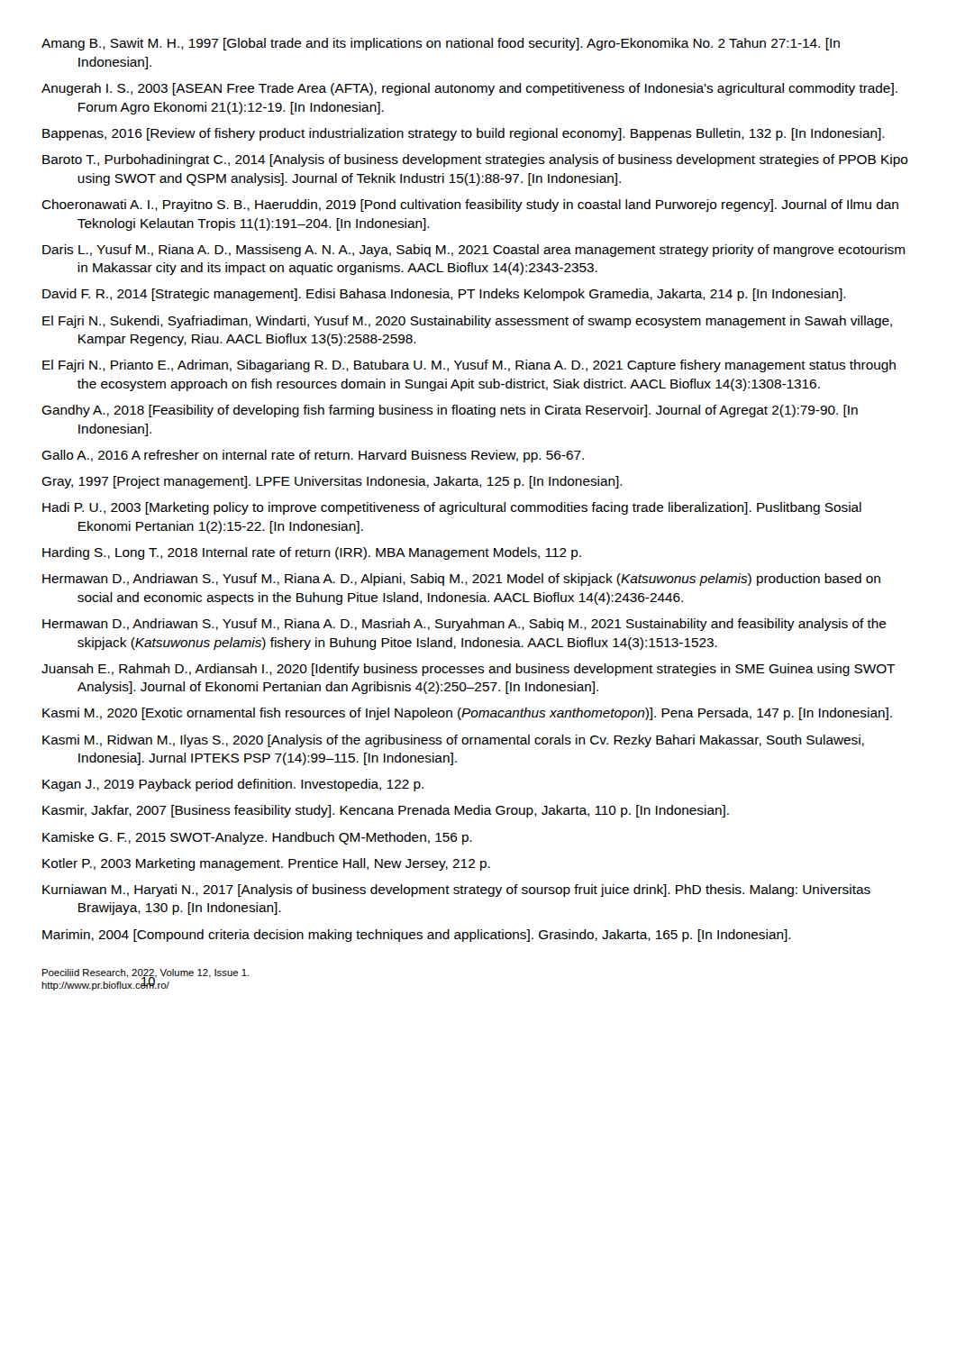Amang B., Sawit M. H., 1997 [Global trade and its implications on national food security]. Agro-Ekonomika No. 2 Tahun 27:1-14. [In Indonesian].
Anugerah I. S., 2003 [ASEAN Free Trade Area (AFTA), regional autonomy and competitiveness of Indonesia's agricultural commodity trade]. Forum Agro Ekonomi 21(1):12-19. [In Indonesian].
Bappenas, 2016 [Review of fishery product industrialization strategy to build regional economy]. Bappenas Bulletin, 132 p. [In Indonesian].
Baroto T., Purbohadiningrat C., 2014 [Analysis of business development strategies analysis of business development strategies of PPOB Kipo using SWOT and QSPM analysis]. Journal of Teknik Industri 15(1):88-97. [In Indonesian].
Choeronawati A. I., Prayitno S. B., Haeruddin, 2019 [Pond cultivation feasibility study in coastal land Purworejo regency]. Journal of Ilmu dan Teknologi Kelautan Tropis 11(1):191–204. [In Indonesian].
Daris L., Yusuf M., Riana A. D., Massiseng A. N. A., Jaya, Sabiq M., 2021 Coastal area management strategy priority of mangrove ecotourism in Makassar city and its impact on aquatic organisms. AACL Bioflux 14(4):2343-2353.
David F. R., 2014 [Strategic management]. Edisi Bahasa Indonesia, PT Indeks Kelompok Gramedia, Jakarta, 214 p. [In Indonesian].
El Fajri N., Sukendi, Syafriadiman, Windarti, Yusuf M., 2020 Sustainability assessment of swamp ecosystem management in Sawah village, Kampar Regency, Riau. AACL Bioflux 13(5):2588-2598.
El Fajri N., Prianto E., Adriman, Sibagariang R. D., Batubara U. M., Yusuf M., Riana A. D., 2021 Capture fishery management status through the ecosystem approach on fish resources domain in Sungai Apit sub-district, Siak district. AACL Bioflux 14(3):1308-1316.
Gandhy A., 2018 [Feasibility of developing fish farming business in floating nets in Cirata Reservoir]. Journal of Agregat 2(1):79-90. [In Indonesian].
Gallo A., 2016 A refresher on internal rate of return. Harvard Buisness Review, pp. 56-67.
Gray, 1997 [Project management]. LPFE Universitas Indonesia, Jakarta, 125 p. [In Indonesian].
Hadi P. U., 2003 [Marketing policy to improve competitiveness of agricultural commodities facing trade liberalization]. Puslitbang Sosial Ekonomi Pertanian 1(2):15-22. [In Indonesian].
Harding S., Long T., 2018 Internal rate of return (IRR). MBA Management Models, 112 p.
Hermawan D., Andriawan S., Yusuf M., Riana A. D., Alpiani, Sabiq M., 2021 Model of skipjack (Katsuwonus pelamis) production based on social and economic aspects in the Buhung Pitue Island, Indonesia. AACL Bioflux 14(4):2436-2446.
Hermawan D., Andriawan S., Yusuf M., Riana A. D., Masriah A., Suryahman A., Sabiq M., 2021 Sustainability and feasibility analysis of the skipjack (Katsuwonus pelamis) fishery in Buhung Pitoe Island, Indonesia. AACL Bioflux 14(3):1513-1523.
Juansah E., Rahmah D., Ardiansah I., 2020 [Identify business processes and business development strategies in SME Guinea using SWOT Analysis]. Journal of Ekonomi Pertanian dan Agribisnis 4(2):250–257. [In Indonesian].
Kasmi M., 2020 [Exotic ornamental fish resources of Injel Napoleon (Pomacanthus xanthometopon)]. Pena Persada, 147 p. [In Indonesian].
Kasmi M., Ridwan M., Ilyas S., 2020 [Analysis of the agribusiness of ornamental corals in Cv. Rezky Bahari Makassar, South Sulawesi, Indonesia]. Jurnal IPTEKS PSP 7(14):99–115. [In Indonesian].
Kagan J., 2019 Payback period definition. Investopedia, 122 p.
Kasmir, Jakfar, 2007 [Business feasibility study]. Kencana Prenada Media Group, Jakarta, 110 p. [In Indonesian].
Kamiske G. F., 2015 SWOT-Analyze. Handbuch QM-Methoden, 156 p.
Kotler P., 2003 Marketing management. Prentice Hall, New Jersey, 212 p.
Kurniawan M., Haryati N., 2017 [Analysis of business development strategy of soursop fruit juice drink]. PhD thesis. Malang: Universitas Brawijaya, 130 p. [In Indonesian].
Marimin, 2004 [Compound criteria decision making techniques and applications]. Grasindo, Jakarta, 165 p. [In Indonesian].
Poeciliid Research, 2022, Volume 12, Issue 1.
http://www.pr.bioflux.com.ro/ 10